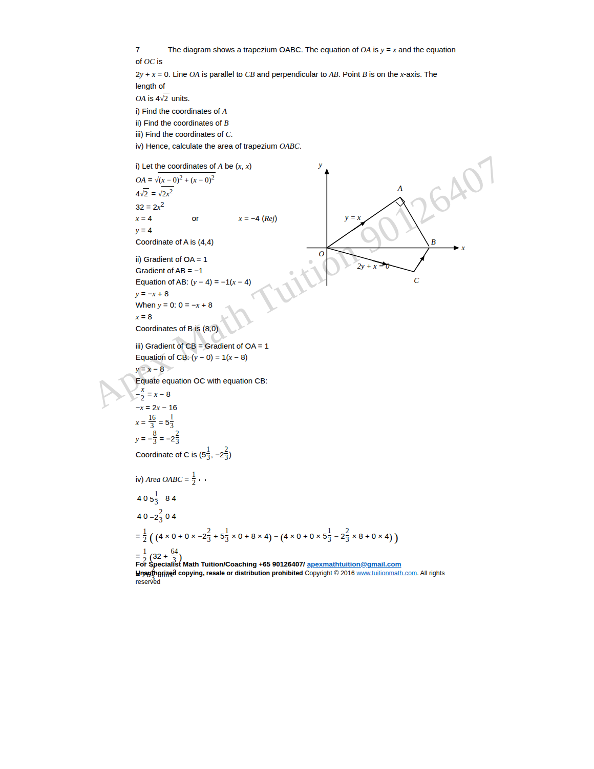Apex Math Tuition 90126407
7 The diagram shows a trapezium OABC. The equation of OA is y = x and the equation of OC is
2y + x = 0. Line OA is parallel to CB and perpendicular to AB. Point B is on the x-axis. The length of
OA is 4√2 units.
i) Find the coordinates of A
ii) Find the coordinates of B
iii) Find the coordinates of C.
iv) Hence, calculate the area of trapezium OABC.
y x O A B C y = x 2y + x = 0
i) Let the coordinates of A be (x, x)
OA = √(x − 0)2 + (x − 0)2
4√2 = √2x2
32 = 2x2
x = 4 or x = −4 (Rej)
y = 4
Coordinate of A is (4,4)
ii) Gradient of OA = 1
Gradient of AB = −1
Equation of AB: (y − 4) = −1(x − 4)
y = −x + 8
When y = 0: 0 = −x + 8
x = 8
Coordinates of B is (8,0)
iii) Gradient of CB = Gradient of OA = 1
Equation of CB: (y − 0) = 1(x − 8)
y = x − 8
Equate equation OC with equation CB:
−x 2 = x − 8
−x = 2x − 16
x = 163 = 513
y = −83 = −223
Coordinate of C is (513, −223)
iv) Area OABC = 12
| 4 | 0 | 5 1 3 | 8 | 4 |
| 4 | 0 | − 2 2 3 | 0 | 4 |
= 12 ( (4 × 0 + 0 × −223 + 513 × 0 + 8 × 4) − (4 × 0 + 0 × 513 − 223 × 8 + 0 × 4) )
= 12 (32 + 643)
= 2623 units2
For Specialist Math Tuition/Coaching +65 90126407/ apexmathtuition@gmail.com
Unauthorized copying, resale or distribution prohibited Copyright © 2016 www.tuitionmath.com. All rights reserved